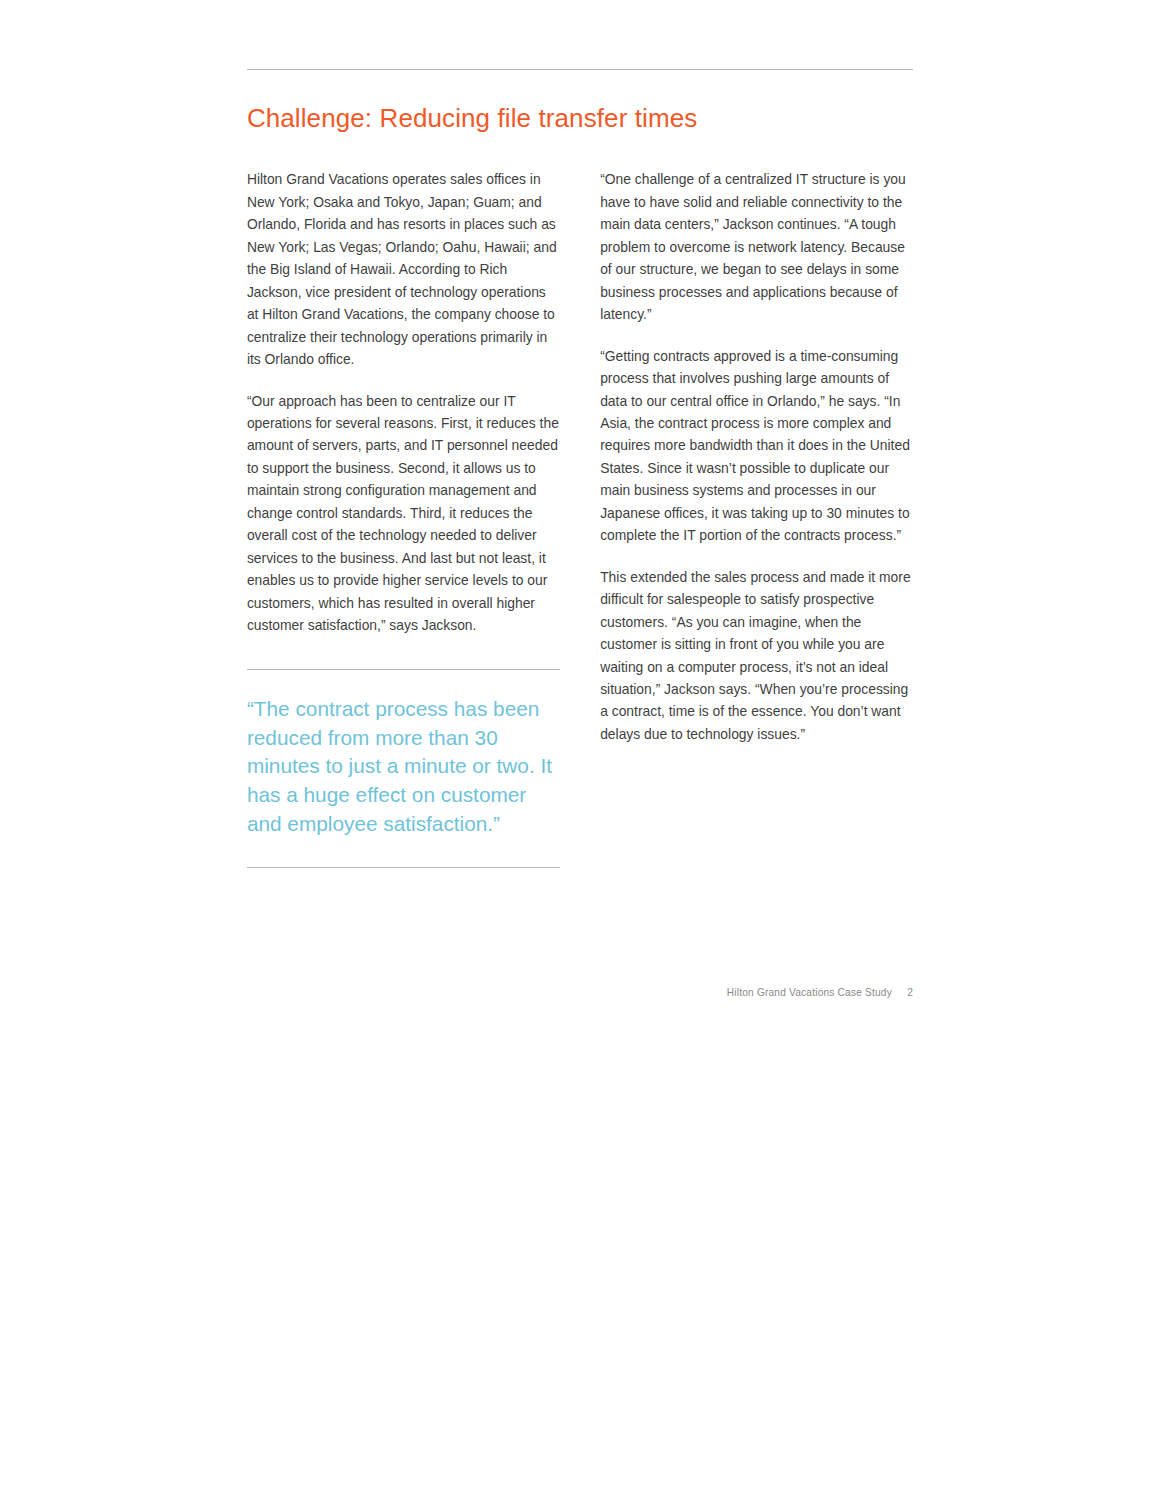Challenge: Reducing file transfer times
Hilton Grand Vacations operates sales offices in New York; Osaka and Tokyo, Japan; Guam; and Orlando, Florida and has resorts in places such as New York; Las Vegas; Orlando; Oahu, Hawaii; and the Big Island of Hawaii. According to Rich Jackson, vice president of technology operations at Hilton Grand Vacations, the company choose to centralize their technology operations primarily in its Orlando office.
“Our approach has been to centralize our IT operations for several reasons. First, it reduces the amount of servers, parts, and IT personnel needed to support the business. Second, it allows us to maintain strong configuration management and change control standards. Third, it reduces the overall cost of the technology needed to deliver services to the business. And last but not least, it enables us to provide higher service levels to our customers, which has resulted in overall higher customer satisfaction,” says Jackson.
“The contract process has been reduced from more than 30 minutes to just a minute or two. It has a huge effect on customer and employee satisfaction.”
“One challenge of a centralized IT structure is you have to have solid and reliable connectivity to the main data centers,” Jackson continues. “A tough problem to overcome is network latency. Because of our structure, we began to see delays in some business processes and applications because of latency.”
“Getting contracts approved is a time-consuming process that involves pushing large amounts of data to our central office in Orlando,” he says. “In Asia, the contract process is more complex and requires more bandwidth than it does in the United States. Since it wasn’t possible to duplicate our main business systems and processes in our Japanese offices, it was taking up to 30 minutes to complete the IT portion of the contracts process.”
This extended the sales process and made it more difficult for salespeople to satisfy prospective customers. “As you can imagine, when the customer is sitting in front of you while you are waiting on a computer process, it’s not an ideal situation,” Jackson says. “When you’re processing a contract, time is of the essence. You don’t want delays due to technology issues.”
Hilton Grand Vacations Case Study2